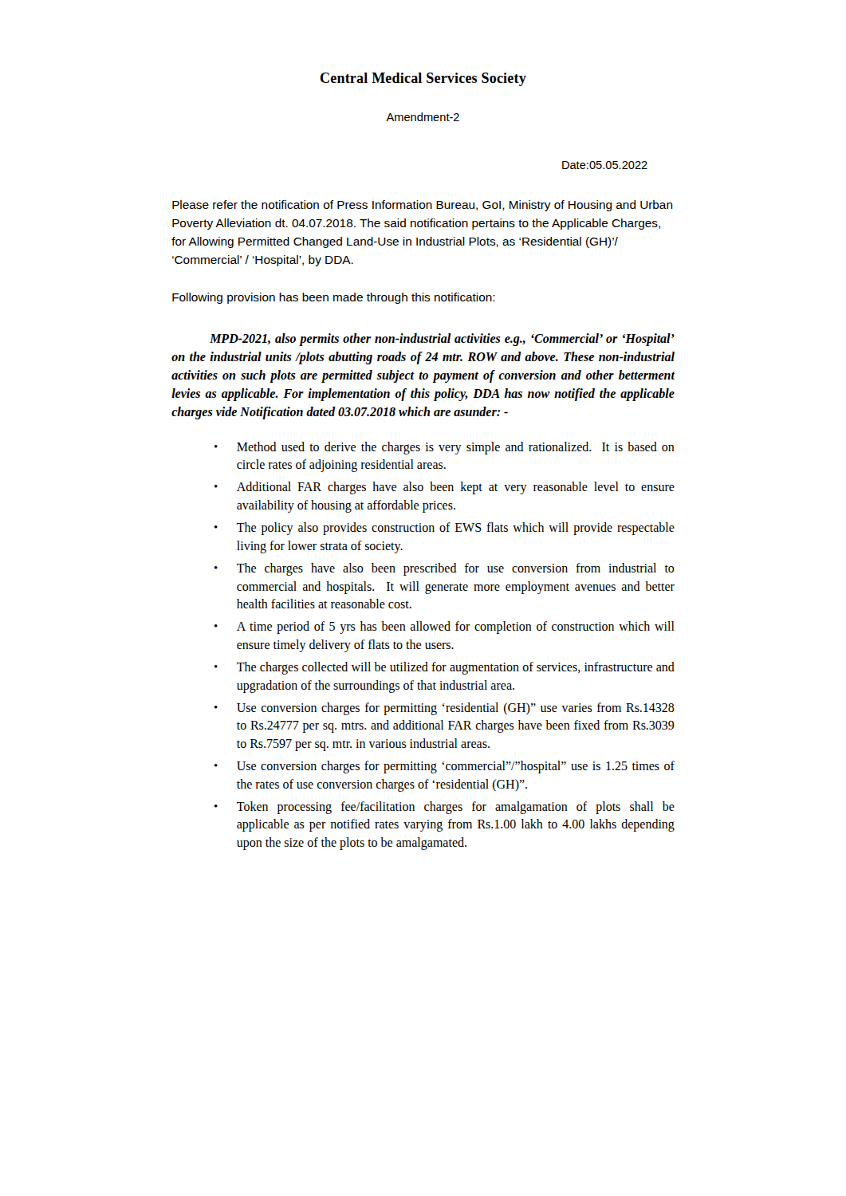Central Medical Services Society
Amendment-2
Date:05.05.2022
Please refer the notification of Press Information Bureau, GoI, Ministry of Housing and Urban Poverty Alleviation dt. 04.07.2018. The said notification pertains to the Applicable Charges, for Allowing Permitted Changed Land-Use in Industrial Plots, as ‘Residential (GH)’/ ‘Commercial’ / ‘Hospital’, by DDA.
Following provision has been made through this notification:
MPD-2021, also permits other non-industrial activities e.g., ‘Commercial’ or ‘Hospital’ on the industrial units /plots abutting roads of 24 mtr. ROW and above. These non-industrial activities on such plots are permitted subject to payment of conversion and other betterment levies as applicable. For implementation of this policy, DDA has now notified the applicable charges vide Notification dated 03.07.2018 which are asunder: -
Method used to derive the charges is very simple and rationalized. It is based on circle rates of adjoining residential areas.
Additional FAR charges have also been kept at very reasonable level to ensure availability of housing at affordable prices.
The policy also provides construction of EWS flats which will provide respectable living for lower strata of society.
The charges have also been prescribed for use conversion from industrial to commercial and hospitals. It will generate more employment avenues and better health facilities at reasonable cost.
A time period of 5 yrs has been allowed for completion of construction which will ensure timely delivery of flats to the users.
The charges collected will be utilized for augmentation of services, infrastructure and upgradation of the surroundings of that industrial area.
Use conversion charges for permitting ‘residential (GH)” use varies from Rs.14328 to Rs.24777 per sq. mtrs. and additional FAR charges have been fixed from Rs.3039 to Rs.7597 per sq. mtr. in various industrial areas.
Use conversion charges for permitting ‘commercial”/”hospital” use is 1.25 times of the rates of use conversion charges of ‘residential (GH)”.
Token processing fee/facilitation charges for amalgamation of plots shall be applicable as per notified rates varying from Rs.1.00 lakh to 4.00 lakhs depending upon the size of the plots to be amalgamated.